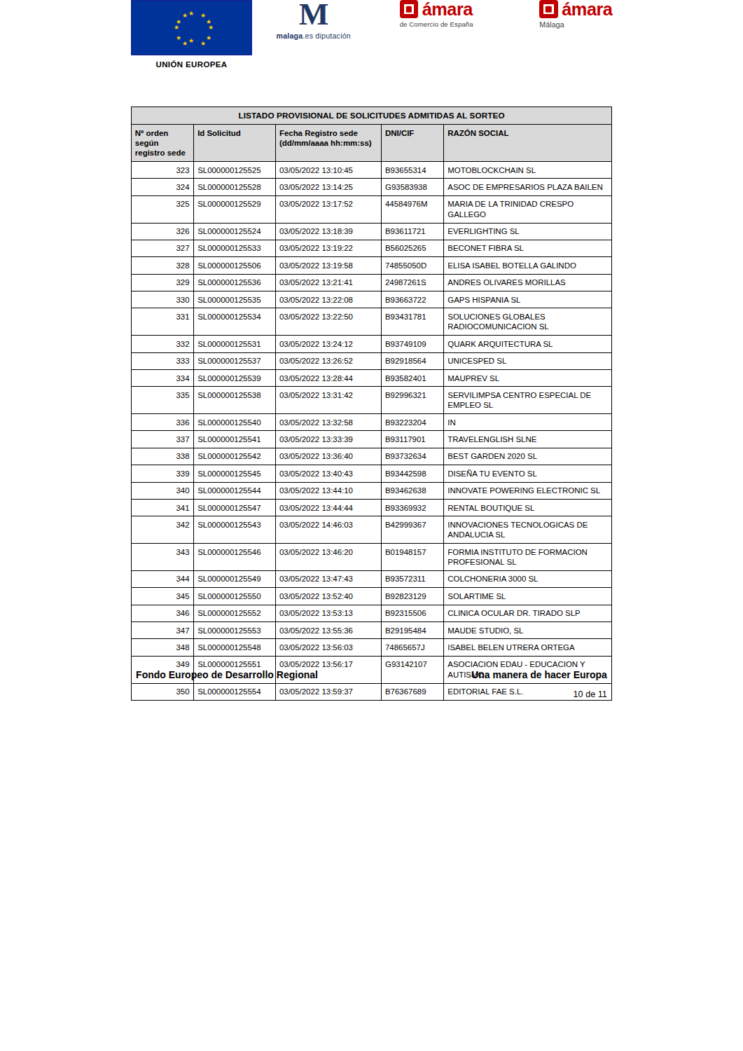| ★ ★ ★ ★ ★ ★ ★ ★ ★ ★ ★ ★ UNIÓN EUROPEA | M malaga .es diputación | ámara de Comercio de España | ámara Málaga |
| LISTADO PROVISIONAL DE SOLICITUDES ADMITIDAS AL SORTEO |
| --- |
| Nº orden según registro sede | Id Solicitud | Fecha Registro sede (dd/mm/aaaa hh:mm:ss) | DNI/CIF | RAZÓN SOCIAL |
| 323 | SL000000125525 | 03/05/2022 13:10:45 | B93655314 | MOTOBLOCKCHAIN SL |
| 324 | SL000000125528 | 03/05/2022 13:14:25 | G93583938 | ASOC DE EMPRESARIOS PLAZA BAILEN |
| 325 | SL000000125529 | 03/05/2022 13:17:52 | 44584976M | MARIA DE LA TRINIDAD CRESPO GALLEGO |
| 326 | SL000000125524 | 03/05/2022 13:18:39 | B93611721 | EVERLIGHTING SL |
| 327 | SL000000125533 | 03/05/2022 13:19:22 | B56025265 | BECONET FIBRA SL |
| 328 | SL000000125506 | 03/05/2022 13:19:58 | 74855050D | ELISA ISABEL BOTELLA GALINDO |
| 329 | SL000000125536 | 03/05/2022 13:21:41 | 24987261S | ANDRES OLIVARES MORILLAS |
| 330 | SL000000125535 | 03/05/2022 13:22:08 | B93663722 | GAPS HISPANIA SL |
| 331 | SL000000125534 | 03/05/2022 13:22:50 | B93431781 | SOLUCIONES GLOBALES RADIOCOMUNICACION SL |
| 332 | SL000000125531 | 03/05/2022 13:24:12 | B93749109 | QUARK ARQUITECTURA SL |
| 333 | SL000000125537 | 03/05/2022 13:26:52 | B92918564 | UNICESPED SL |
| 334 | SL000000125539 | 03/05/2022 13:28:44 | B93582401 | MAUPREV SL |
| 335 | SL000000125538 | 03/05/2022 13:31:42 | B92996321 | SERVILIMPSA CENTRO ESPECIAL DE EMPLEO SL |
| 336 | SL000000125540 | 03/05/2022 13:32:58 | B93223204 | IN |
| 337 | SL000000125541 | 03/05/2022 13:33:39 | B93117901 | TRAVELENGLISH SLNE |
| 338 | SL000000125542 | 03/05/2022 13:36:40 | B93732634 | BEST GARDEN 2020 SL |
| 339 | SL000000125545 | 03/05/2022 13:40:43 | B93442598 | DISEÑA TU EVENTO SL |
| 340 | SL000000125544 | 03/05/2022 13:44:10 | B93462638 | INNOVATE POWERING ELECTRONIC SL |
| 341 | SL000000125547 | 03/05/2022 13:44:44 | B93369932 | RENTAL BOUTIQUE SL |
| 342 | SL000000125543 | 03/05/2022 14:46:03 | B42999367 | INNOVACIONES TECNOLOGICAS DE ANDALUCIA SL |
| 343 | SL000000125546 | 03/05/2022 13:46:20 | B01948157 | FORMIA INSTITUTO DE FORMACION PROFESIONAL SL |
| 344 | SL000000125549 | 03/05/2022 13:47:43 | B93572311 | COLCHONERIA 3000 SL |
| 345 | SL000000125550 | 03/05/2022 13:52:40 | B92823129 | SOLARTIME SL |
| 346 | SL000000125552 | 03/05/2022 13:53:13 | B92315506 | CLINICA OCULAR DR. TIRADO SLP |
| 347 | SL000000125553 | 03/05/2022 13:55:36 | B29195484 | MAUDE STUDIO, SL |
| 348 | SL000000125548 | 03/05/2022 13:56:03 | 74865657J | ISABEL BELEN UTRERA ORTEGA |
| 349 | SL000000125551 | 03/05/2022 13:56:17 | G93142107 | ASOCIACION EDAU - EDUCACION Y AUTISMO |
| 350 | SL000000125554 | 03/05/2022 13:59:37 | B76367689 | EDITORIAL FAE S.L. |
Fondo Europeo de Desarrollo Regional
Una manera de hacer Europa
10 de 11